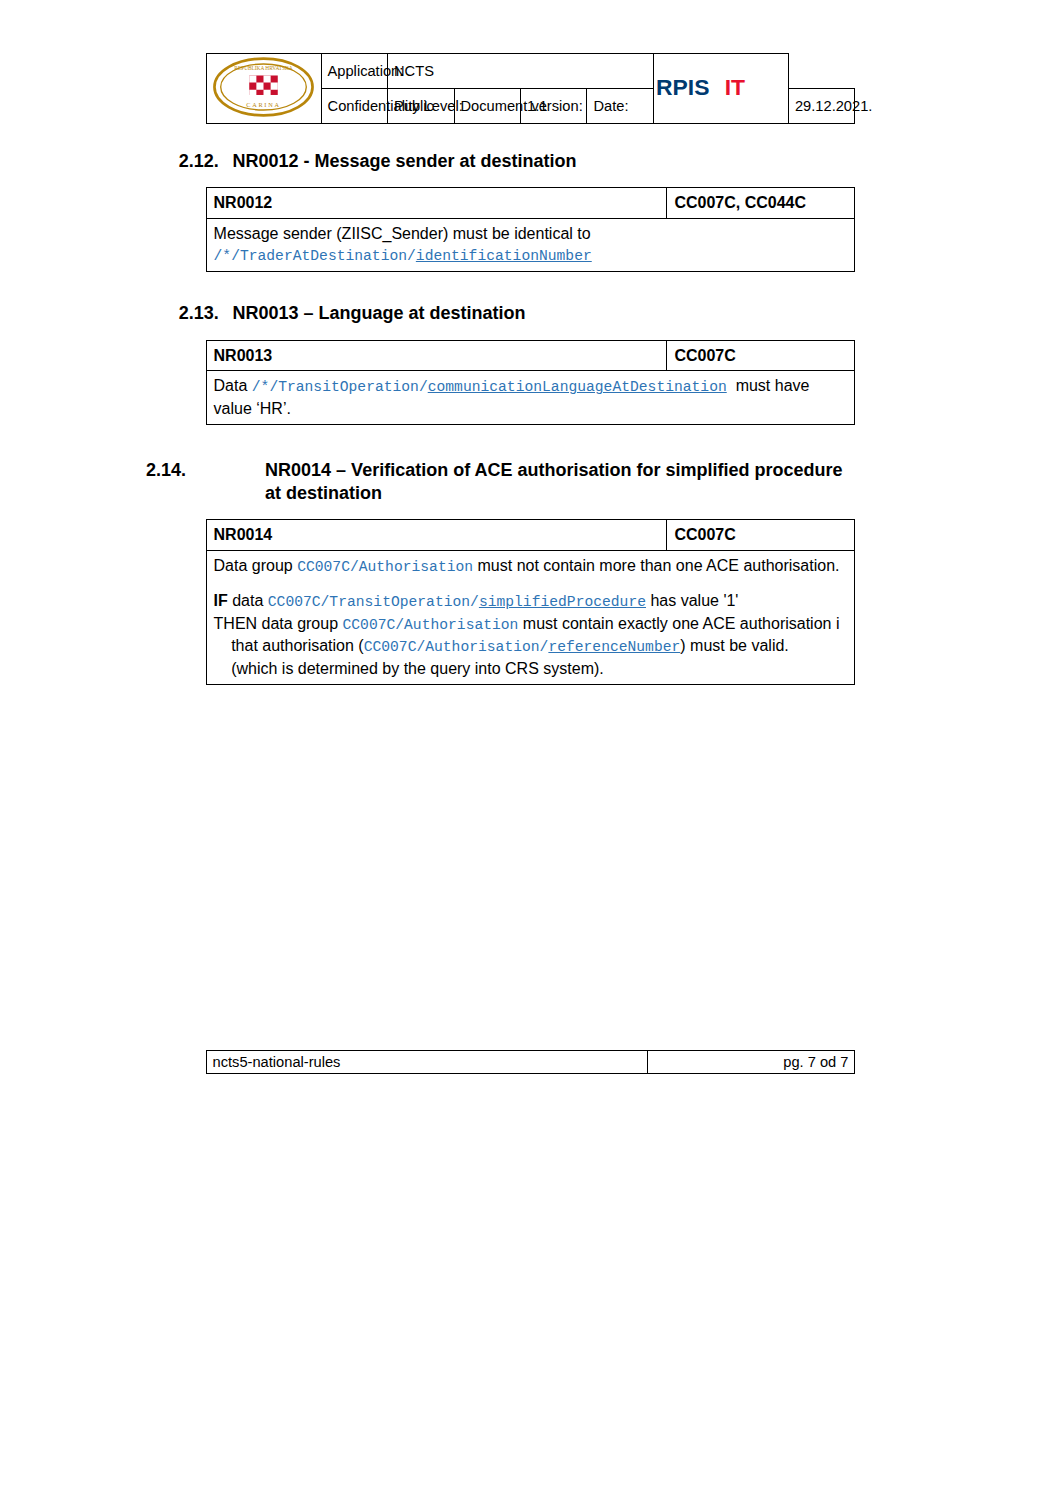| | Application: | NCTS | |
| Confidentiality Level: | Public | Document version: | 1.1 | Date: | 29.12.2021. |
2.12. NR0012 - Message sender at destination
| NR0012 | CC007C, CC044C |
| Message sender (ZIISC_Sender) must be identical to /*/TraderAtDestination/ identificationNumber |
2.13. NR0013 – Language at destination
| NR0013 | CC007C |
| Data /*/TransitOperation/ communicationLanguageAtDestination must have value ‘HR’. |
2.14. NR0014 – Verification of ACE authorisation for simplified procedure at destination
| NR0014 | CC007C |
| Data group CC007C/Authorisation must not contain more than one ACE authorisation. IF data CC007C/TransitOperation/ simplifiedProcedure has value '1' THEN data group CC007C/Authorisation must contain exactly one ACE authorisation i that authorisation ( CC007C/Authorisation/ referenceNumber ) must be valid. (which is determined by the query into CRS system). |
| ncts5-national-rules | pg. 7 od 7 |